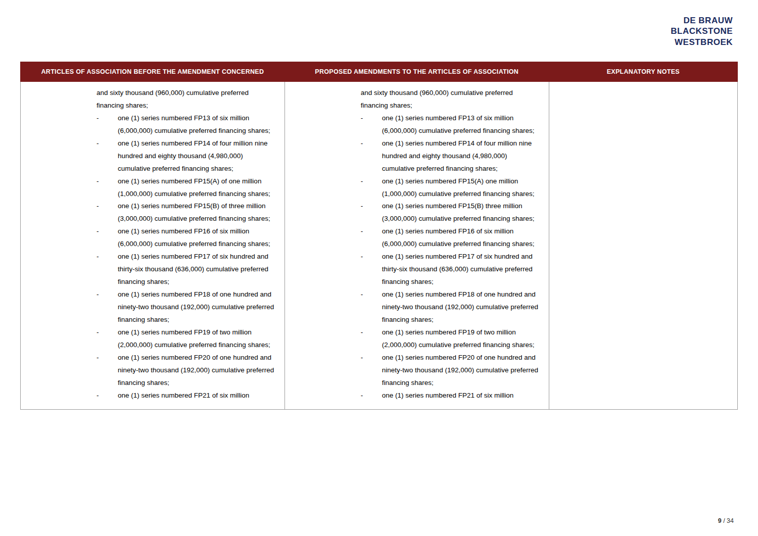DE BRAUW BLACKSTONE WESTBROEK
| ARTICLES OF ASSOCIATION BEFORE THE AMENDMENT CONCERNED | PROPOSED AMENDMENTS TO THE ARTICLES OF ASSOCIATION | EXPLANATORY NOTES |
| --- | --- | --- |
| and sixty thousand (960,000) cumulative preferred financing shares; one (1) series numbered FP13 of six million (6,000,000) cumulative preferred financing shares; one (1) series numbered FP14 of four million nine hundred and eighty thousand (4,980,000) cumulative preferred financing shares; one (1) series numbered FP15(A) of one million (1,000,000) cumulative preferred financing shares; one (1) series numbered FP15(B) of three million (3,000,000) cumulative preferred financing shares; one (1) series numbered FP16 of six million (6,000,000) cumulative preferred financing shares; one (1) series numbered FP17 of six hundred and thirty-six thousand (636,000) cumulative preferred financing shares; one (1) series numbered FP18 of one hundred and ninety-two thousand (192,000) cumulative preferred financing shares; one (1) series numbered FP19 of two million (2,000,000) cumulative preferred financing shares; one (1) series numbered FP20 of one hundred and ninety-two thousand (192,000) cumulative preferred financing shares; one (1) series numbered FP21 of six million | and sixty thousand (960,000) cumulative preferred financing shares; one (1) series numbered FP13 of six million (6,000,000) cumulative preferred financing shares; one (1) series numbered FP14 of four million nine hundred and eighty thousand (4,980,000) cumulative preferred financing shares; one (1) series numbered FP15(A) one million (1,000,000) cumulative preferred financing shares; one (1) series numbered FP15(B) three million (3,000,000) cumulative preferred financing shares; one (1) series numbered FP16 of six million (6,000,000) cumulative preferred financing shares; one (1) series numbered FP17 of six hundred and thirty-six thousand (636,000) cumulative preferred financing shares; one (1) series numbered FP18 of one hundred and ninety-two thousand (192,000) cumulative preferred financing shares; one (1) series numbered FP19 of two million (2,000,000) cumulative preferred financing shares; one (1) series numbered FP20 of one hundred and ninety-two thousand (192,000) cumulative preferred financing shares; one (1) series numbered FP21 of six million | |
9 / 34